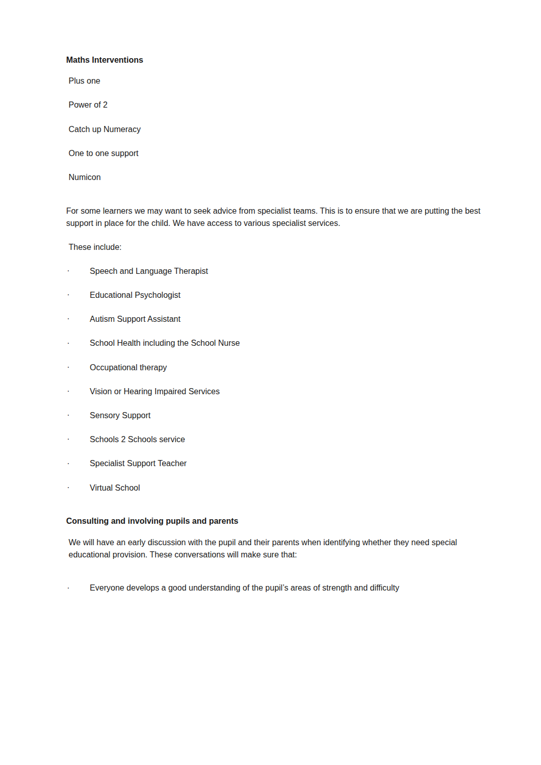Maths Interventions
Plus one
Power of 2
Catch up Numeracy
One to one support
Numicon
For some learners we may want to seek advice from specialist teams. This is to ensure that we are putting the best support in place for the child. We have access to various specialist services.
These include:
Speech and Language Therapist
Educational Psychologist
Autism Support Assistant
School Health including the School Nurse
Occupational therapy
Vision or Hearing Impaired Services
Sensory Support
Schools 2 Schools service
Specialist Support Teacher
Virtual School
Consulting and involving pupils and parents
We will have an early discussion with the pupil and their parents when identifying whether they need special educational provision. These conversations will make sure that:
Everyone develops a good understanding of the pupil’s areas of strength and difficulty